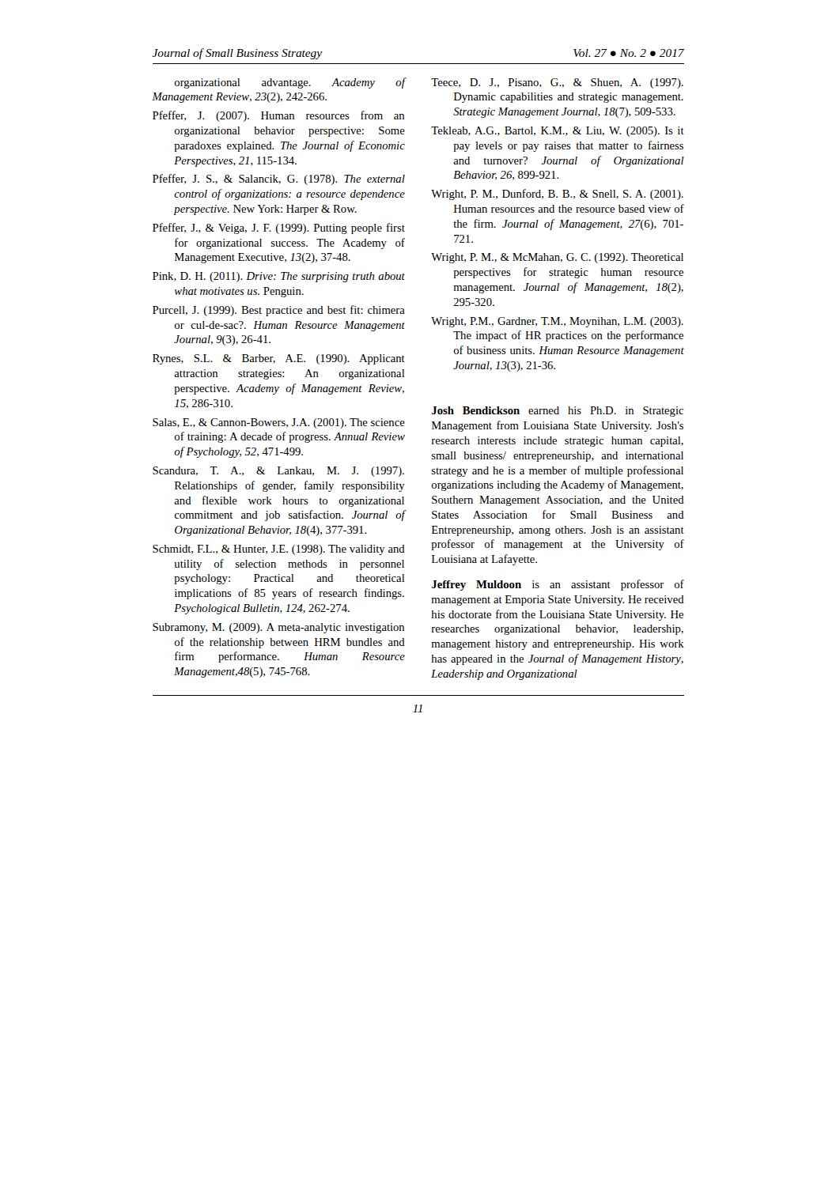Journal of Small Business Strategy
Vol. 27 ● No. 2 ● 2017
organizational advantage. Academy of Management Review, 23(2), 242-266.
Pfeffer, J. (2007). Human resources from an organizational behavior perspective: Some paradoxes explained. The Journal of Economic Perspectives, 21, 115-134.
Pfeffer, J. S., & Salancik, G. (1978). The external control of organizations: a resource dependence perspective. New York: Harper & Row.
Pfeffer, J., & Veiga, J. F. (1999). Putting people first for organizational success. The Academy of Management Executive, 13(2), 37-48.
Pink, D. H. (2011). Drive: The surprising truth about what motivates us. Penguin.
Purcell, J. (1999). Best practice and best fit: chimera or cul-de-sac?. Human Resource Management Journal, 9(3), 26-41.
Rynes, S.L. & Barber, A.E. (1990). Applicant attraction strategies: An organizational perspective. Academy of Management Review, 15, 286-310.
Salas, E., & Cannon-Bowers, J.A. (2001). The science of training: A decade of progress. Annual Review of Psychology, 52, 471-499.
Scandura, T. A., & Lankau, M. J. (1997). Relationships of gender, family responsibility and flexible work hours to organizational commitment and job satisfaction. Journal of Organizational Behavior, 18(4), 377-391.
Schmidt, F.L., & Hunter, J.E. (1998). The validity and utility of selection methods in personnel psychology: Practical and theoretical implications of 85 years of research findings. Psychological Bulletin, 124, 262-274.
Subramony, M. (2009). A meta‐analytic investigation of the relationship between HRM bundles and firm performance. Human Resource Management,48(5), 745-768.
Teece, D. J., Pisano, G., & Shuen, A. (1997). Dynamic capabilities and strategic management. Strategic Management Journal, 18(7), 509-533.
Tekleab, A.G., Bartol, K.M., & Liu, W. (2005). Is it pay levels or pay raises that matter to fairness and turnover? Journal of Organizational Behavior, 26, 899-921.
Wright, P. M., Dunford, B. B., & Snell, S. A. (2001). Human resources and the resource based view of the firm. Journal of Management, 27(6), 701-721.
Wright, P. M., & McMahan, G. C. (1992). Theoretical perspectives for strategic human resource management. Journal of Management, 18(2), 295-320.
Wright, P.M., Gardner, T.M., Moynihan, L.M. (2003). The impact of HR practices on the performance of business units. Human Resource Management Journal, 13(3), 21-36.
Josh Bendickson earned his Ph.D. in Strategic Management from Louisiana State University. Josh's research interests include strategic human capital, small business/ entrepreneurship, and international strategy and he is a member of multiple professional organizations including the Academy of Management, Southern Management Association, and the United States Association for Small Business and Entrepreneurship, among others. Josh is an assistant professor of management at the University of Louisiana at Lafayette.
Jeffrey Muldoon is an assistant professor of management at Emporia State University. He received his doctorate from the Louisiana State University. He researches organizational behavior, leadership, management history and entrepreneurship. His work has appeared in the Journal of Management History, Leadership and Organizational
11